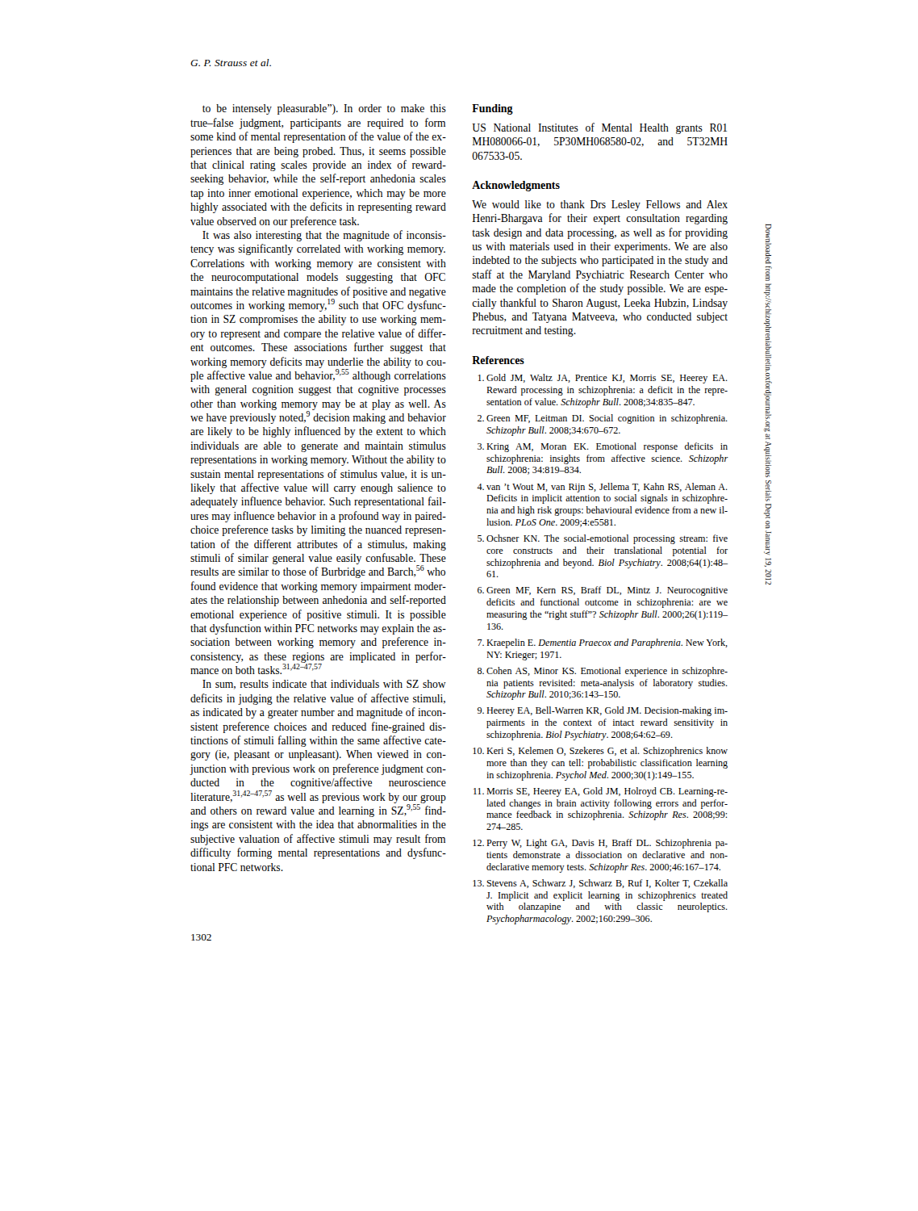G. P. Strauss et al.
to be intensely pleasurable”). In order to make this true–false judgment, participants are required to form some kind of mental representation of the value of the experiences that are being probed. Thus, it seems possible that clinical rating scales provide an index of reward-seeking behavior, while the self-report anhedonia scales tap into inner emotional experience, which may be more highly associated with the deficits in representing reward value observed on our preference task.
It was also interesting that the magnitude of inconsistency was significantly correlated with working memory. Correlations with working memory are consistent with the neurocomputational models suggesting that OFC maintains the relative magnitudes of positive and negative outcomes in working memory,19 such that OFC dysfunction in SZ compromises the ability to use working memory to represent and compare the relative value of different outcomes. These associations further suggest that working memory deficits may underlie the ability to couple affective value and behavior,9,55 although correlations with general cognition suggest that cognitive processes other than working memory may be at play as well. As we have previously noted,9 decision making and behavior are likely to be highly influenced by the extent to which individuals are able to generate and maintain stimulus representations in working memory. Without the ability to sustain mental representations of stimulus value, it is unlikely that affective value will carry enough salience to adequately influence behavior. Such representational failures may influence behavior in a profound way in paired-choice preference tasks by limiting the nuanced representation of the different attributes of a stimulus, making stimuli of similar general value easily confusable. These results are similar to those of Burbridge and Barch,56 who found evidence that working memory impairment moderates the relationship between anhedonia and self-reported emotional experience of positive stimuli. It is possible that dysfunction within PFC networks may explain the association between working memory and preference inconsistency, as these regions are implicated in performance on both tasks.31,42–47,57
In sum, results indicate that individuals with SZ show deficits in judging the relative value of affective stimuli, as indicated by a greater number and magnitude of inconsistent preference choices and reduced fine-grained distinctions of stimuli falling within the same affective category (ie, pleasant or unpleasant). When viewed in conjunction with previous work on preference judgment conducted in the cognitive/affective neuroscience literature,31,42–47,57 as well as previous work by our group and others on reward value and learning in SZ,9,55 findings are consistent with the idea that abnormalities in the subjective valuation of affective stimuli may result from difficulty forming mental representations and dysfunctional PFC networks.
Funding
US National Institutes of Mental Health grants R01 MH080066-01, 5P30MH068580-02, and 5T32MH 067533-05.
Acknowledgments
We would like to thank Drs Lesley Fellows and Alex Henri-Bhargava for their expert consultation regarding task design and data processing, as well as for providing us with materials used in their experiments. We are also indebted to the subjects who participated in the study and staff at the Maryland Psychiatric Research Center who made the completion of the study possible. We are especially thankful to Sharon August, Leeka Hubzin, Lindsay Phebus, and Tatyana Matveeva, who conducted subject recruitment and testing.
References
Gold JM, Waltz JA, Prentice KJ, Morris SE, Heerey EA. Reward processing in schizophrenia: a deficit in the representation of value. Schizophr Bull. 2008;34:835–847.
Green MF, Leitman DI. Social cognition in schizophrenia. Schizophr Bull. 2008;34:670–672.
Kring AM, Moran EK. Emotional response deficits in schizophrenia: insights from affective science. Schizophr Bull. 2008; 34:819–834.
van ’t Wout M, van Rijn S, Jellema T, Kahn RS, Aleman A. Deficits in implicit attention to social signals in schizophrenia and high risk groups: behavioural evidence from a new illusion. PLoS One. 2009;4:e5581.
Ochsner KN. The social-emotional processing stream: five core constructs and their translational potential for schizophrenia and beyond. Biol Psychiatry. 2008;64(1):48–61.
Green MF, Kern RS, Braff DL, Mintz J. Neurocognitive deficits and functional outcome in schizophrenia: are we measuring the “right stuff”? Schizophr Bull. 2000;26(1):119–136.
Kraepelin E. Dementia Praecox and Paraphrenia. New York, NY: Krieger; 1971.
Cohen AS, Minor KS. Emotional experience in schizophrenia patients revisited: meta-analysis of laboratory studies. Schizophr Bull. 2010;36:143–150.
Heerey EA, Bell-Warren KR, Gold JM. Decision-making impairments in the context of intact reward sensitivity in schizophrenia. Biol Psychiatry. 2008;64:62–69.
Keri S, Kelemen O, Szekeres G, et al. Schizophrenics know more than they can tell: probabilistic classification learning in schizophrenia. Psychol Med. 2000;30(1):149–155.
Morris SE, Heerey EA, Gold JM, Holroyd CB. Learning-related changes in brain activity following errors and performance feedback in schizophrenia. Schizophr Res. 2008;99: 274–285.
Perry W, Light GA, Davis H, Braff DL. Schizophrenia patients demonstrate a dissociation on declarative and non-declarative memory tests. Schizophr Res. 2000;46:167–174.
Stevens A, Schwarz J, Schwarz B, Ruf I, Kolter T, Czekalla J. Implicit and explicit learning in schizophrenics treated with olanzapine and with classic neuroleptics. Psychopharmacology. 2002;160:299–306.
1302
Downloaded from http://schizophreniabulletin.oxfordjournals.org at Aquisitions Serials Dept on January 19, 2012